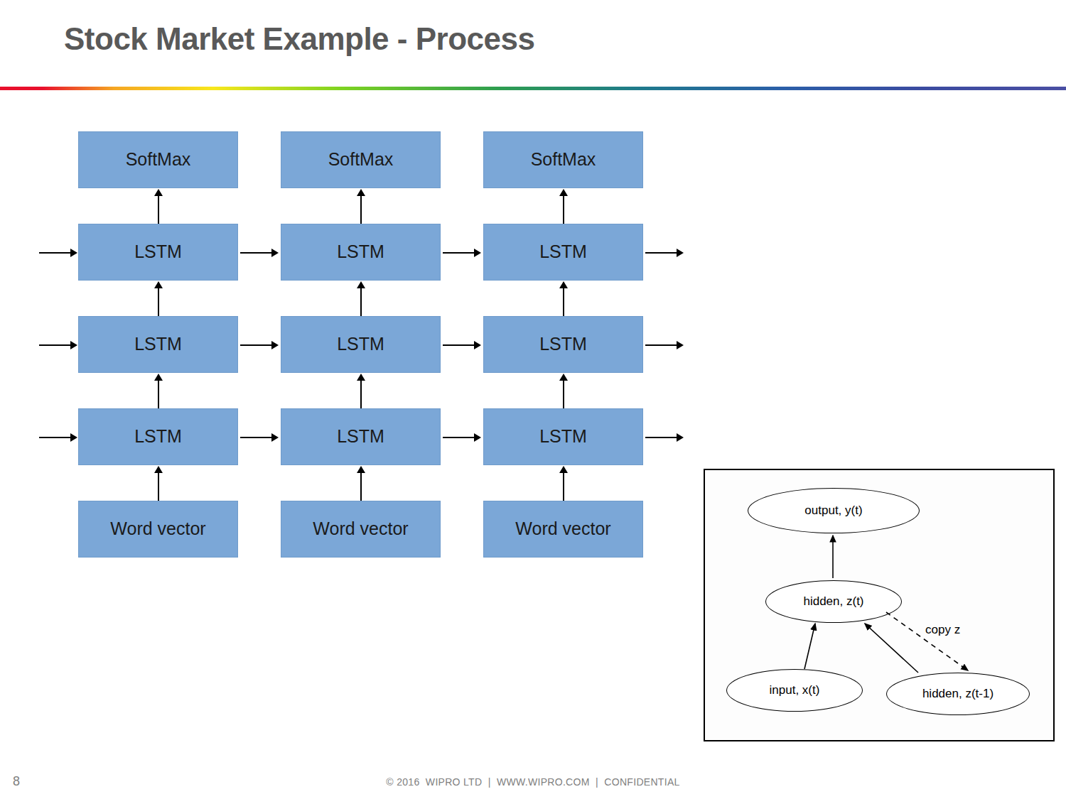Stock Market Example - Process
SoftMax
SoftMax
SoftMax
LSTM
LSTM
LSTM
LSTM
LSTM
LSTM
LSTM
LSTM
LSTM
Word vector
Word vector
Word vector
output, y(t)
hidden, z(t)
input, x(t)
hidden, z(t-1)
copy z
8
© 2016 WIPRO LTD | WWW.WIPRO.COM | CONFIDENTIAL